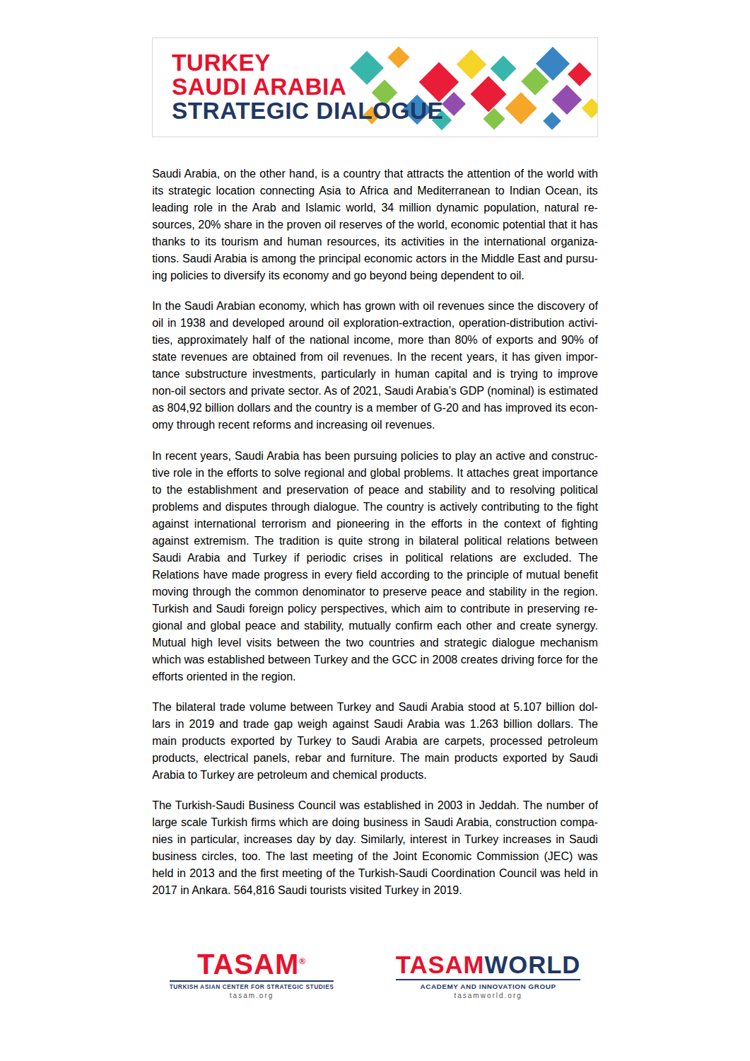TURKEY
SAUDI ARABIA
STRATEGIC DIALOGUE
Saudi Arabia, on the other hand, is a country that attracts the attention of the world with its strategic location connecting Asia to Africa and Mediterranean to Indian Ocean, its leading role in the Arab and Islamic world, 34 million dynamic population, natural resources, 20% share in the proven oil reserves of the world, economic potential that it has thanks to its tourism and human resources, its activities in the international organizations. Saudi Arabia is among the principal economic actors in the Middle East and pursuing policies to diversify its economy and go beyond being dependent to oil.
In the Saudi Arabian economy, which has grown with oil revenues since the discovery of oil in 1938 and developed around oil exploration-extraction, operation-distribution activities, approximately half of the national income, more than 80% of exports and 90% of state revenues are obtained from oil revenues. In the recent years, it has given importance substructure investments, particularly in human capital and is trying to improve non-oil sectors and private sector. As of 2021, Saudi Arabia’s GDP (nominal) is estimated as 804,92 billion dollars and the country is a member of G-20 and has improved its economy through recent reforms and increasing oil revenues.
In recent years, Saudi Arabia has been pursuing policies to play an active and constructive role in the efforts to solve regional and global problems. It attaches great importance to the establishment and preservation of peace and stability and to resolving political problems and disputes through dialogue. The country is actively contributing to the fight against international terrorism and pioneering in the efforts in the context of fighting against extremism. The tradition is quite strong in bilateral political relations between Saudi Arabia and Turkey if periodic crises in political relations are excluded. The Relations have made progress in every field according to the principle of mutual benefit moving through the common denominator to preserve peace and stability in the region. Turkish and Saudi foreign policy perspectives, which aim to contribute in preserving regional and global peace and stability, mutually confirm each other and create synergy. Mutual high level visits between the two countries and strategic dialogue mechanism which was established between Turkey and the GCC in 2008 creates driving force for the efforts oriented in the region.
The bilateral trade volume between Turkey and Saudi Arabia stood at 5.107 billion dollars in 2019 and trade gap weigh against Saudi Arabia was 1.263 billion dollars. The main products exported by Turkey to Saudi Arabia are carpets, processed petroleum products, electrical panels, rebar and furniture. The main products exported by Saudi Arabia to Turkey are petroleum and chemical products.
The Turkish-Saudi Business Council was established in 2003 in Jeddah. The number of large scale Turkish firms which are doing business in Saudi Arabia, construction companies in particular, increases day by day. Similarly, interest in Turkey increases in Saudi business circles, too. The last meeting of the Joint Economic Commission (JEC) was held in 2013 and the first meeting of the Turkish-Saudi Coordination Council was held in 2017 in Ankara. 564,816 Saudi tourists visited Turkey in 2019.
TASAM®
Turkish Asian Center for Strategic Studies
tasam.org
TASAMWORLD
Academy and Innovation Group
tasamworld.org